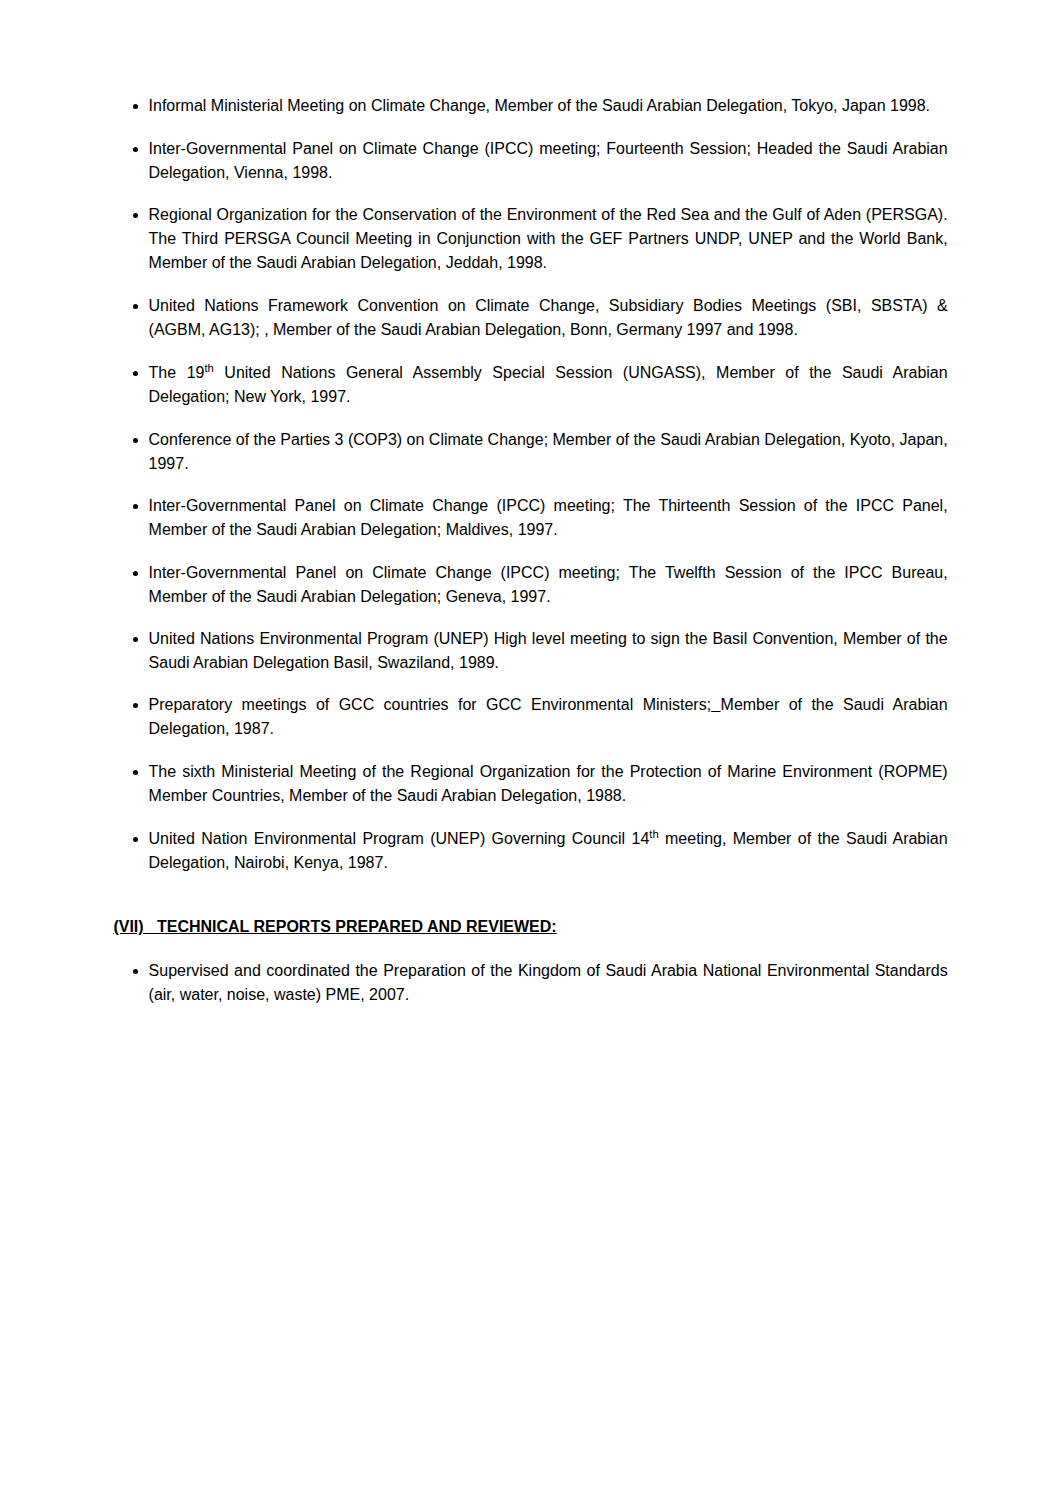Informal Ministerial Meeting on Climate Change, Member of the Saudi Arabian Delegation, Tokyo, Japan 1998.
Inter-Governmental Panel on Climate Change (IPCC) meeting; Fourteenth Session; Headed the Saudi Arabian Delegation, Vienna, 1998.
Regional Organization for the Conservation of the Environment of the Red Sea and the Gulf of Aden (PERSGA). The Third PERSGA Council Meeting in Conjunction with the GEF Partners UNDP, UNEP and the World Bank, Member of the Saudi Arabian Delegation, Jeddah, 1998.
United Nations Framework Convention on Climate Change, Subsidiary Bodies Meetings (SBI, SBSTA) & (AGBM, AG13); , Member of the Saudi Arabian Delegation, Bonn, Germany 1997 and 1998.
The 19th United Nations General Assembly Special Session (UNGASS), Member of the Saudi Arabian Delegation; New York, 1997.
Conference of the Parties 3 (COP3) on Climate Change; Member of the Saudi Arabian Delegation, Kyoto, Japan, 1997.
Inter-Governmental Panel on Climate Change (IPCC) meeting; The Thirteenth Session of the IPCC Panel, Member of the Saudi Arabian Delegation; Maldives, 1997.
Inter-Governmental Panel on Climate Change (IPCC) meeting; The Twelfth Session of the IPCC Bureau, Member of the Saudi Arabian Delegation; Geneva, 1997.
United Nations Environmental Program (UNEP) High level meeting to sign the Basil Convention, Member of the Saudi Arabian Delegation Basil, Swaziland, 1989.
Preparatory meetings of GCC countries for GCC Environmental Ministers; Member of the Saudi Arabian Delegation, 1987.
The sixth Ministerial Meeting of the Regional Organization for the Protection of Marine Environment (ROPME) Member Countries, Member of the Saudi Arabian Delegation, 1988.
United Nation Environmental Program (UNEP) Governing Council 14th meeting, Member of the Saudi Arabian Delegation, Nairobi, Kenya, 1987.
(VII) TECHNICAL REPORTS PREPARED AND REVIEWED:
Supervised and coordinated the Preparation of the Kingdom of Saudi Arabia National Environmental Standards (air, water, noise, waste) PME, 2007.